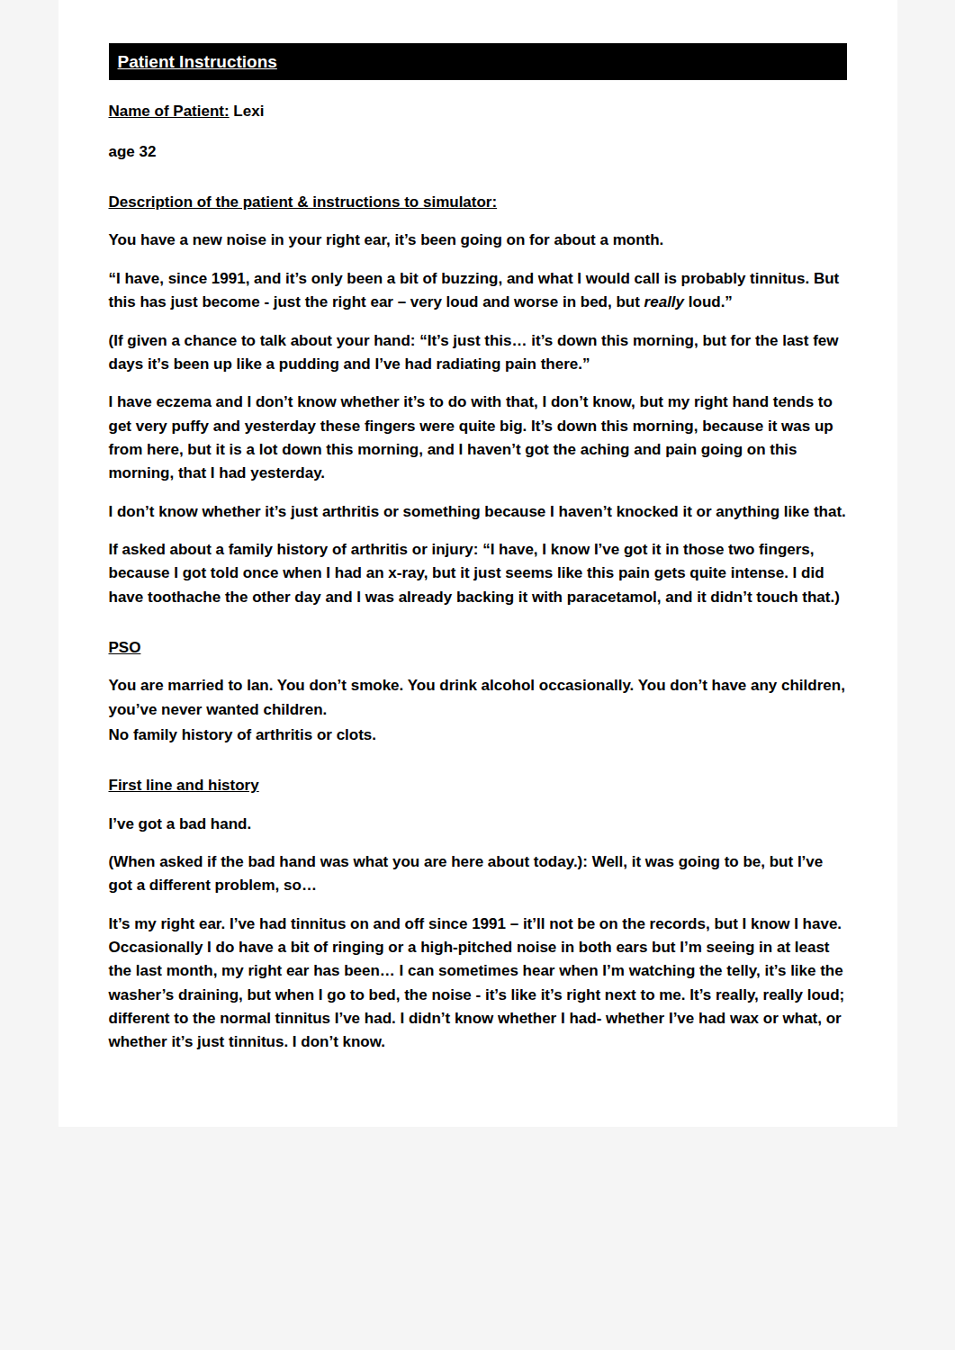Patient Instructions
Name of Patient: Lexi
age 32
Description of the patient & instructions to simulator:
You have a new noise in your right ear, it’s been going on for about a month.
“I have, since 1991, and it’s only been a bit of buzzing, and what I would call is probably tinnitus. But this has just become - just the right ear – very loud and worse in bed, but really loud.”
(If given a chance to talk about your hand: “It’s just this… it’s down this morning, but for the last few days it’s been up like a pudding and I’ve had radiating pain there.”
I have eczema and I don’t know whether it’s to do with that, I don’t know, but my right hand tends to get very puffy and yesterday these fingers were quite big. It’s down this morning, because it was up from here, but it is a lot down this morning, and I haven’t got the aching and pain going on this morning, that I had yesterday.
I don’t know whether it’s just arthritis or something because I haven’t knocked it or anything like that.
If asked about a family history of arthritis or injury: “I have, I know I’ve got it in those two fingers, because I got told once when I had an x-ray, but it just seems like this pain gets quite intense. I did have toothache the other day and I was already backing it with paracetamol, and it didn’t touch that.)
PSO
You are married to Ian. You don’t smoke. You drink alcohol occasionally. You don’t have any children, you’ve never wanted children.
No family history of arthritis or clots.
First line and history
I’ve got a bad hand.
(When asked if the bad hand was what you are here about today.): Well, it was going to be, but I’ve got a different problem, so…
It’s my right ear. I’ve had tinnitus on and off since 1991 – it’ll not be on the records, but I know I have. Occasionally I do have a bit of ringing or a high-pitched noise in both ears but I’m seeing in at least the last month, my right ear has been… I can sometimes hear when I’m watching the telly, it’s like the washer’s draining, but when I go to bed, the noise - it’s like it’s right next to me. It’s really, really loud; different to the normal tinnitus I’ve had. I didn’t know whether I had- whether I’ve had wax or what, or whether it’s just tinnitus. I don’t know.